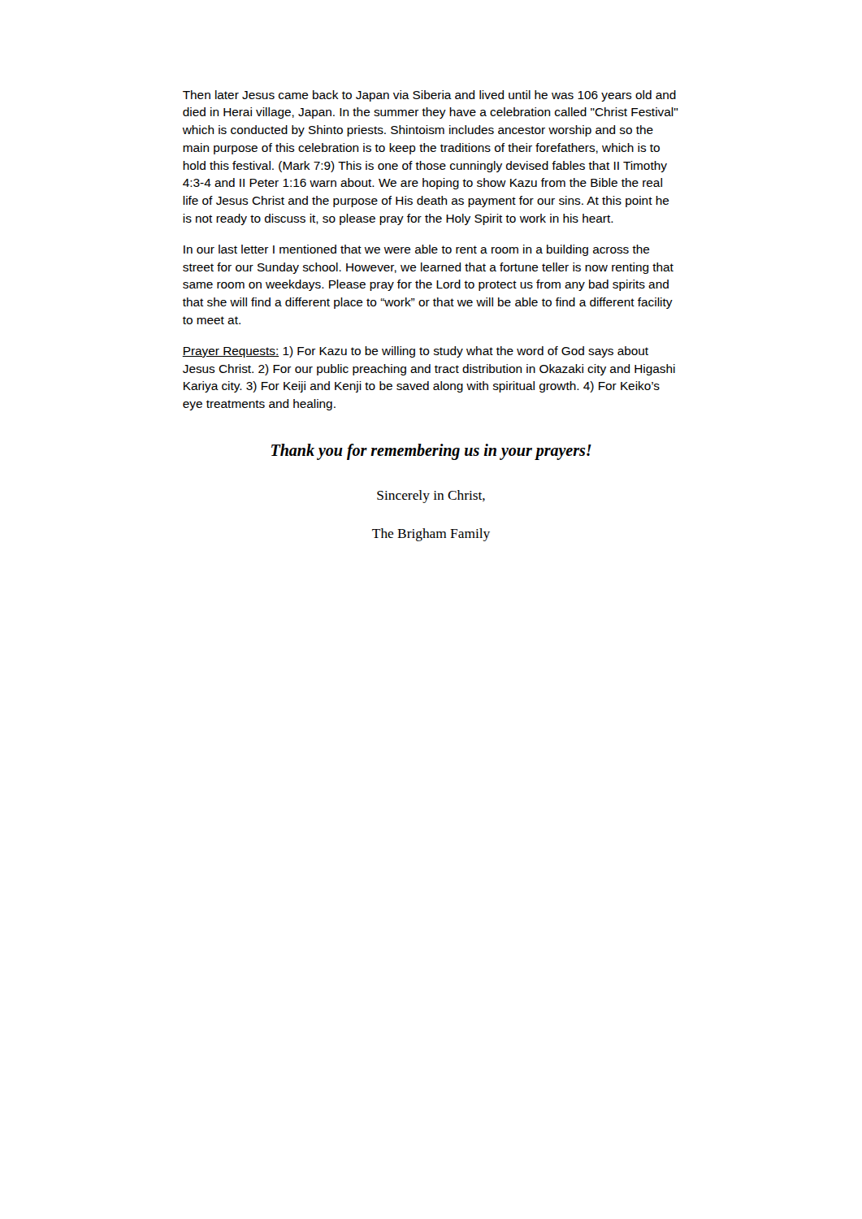Then later Jesus came back to Japan via Siberia and lived until he was 106 years old and died in Herai village, Japan. In the summer they have a celebration called "Christ Festival" which is conducted by Shinto priests. Shintoism includes ancestor worship and so the main purpose of this celebration is to keep the traditions of their forefathers, which is to hold this festival. (Mark 7:9) This is one of those cunningly devised fables that II Timothy 4:3-4 and II Peter 1:16 warn about. We are hoping to show Kazu from the Bible the real life of Jesus Christ and the purpose of His death as payment for our sins. At this point he is not ready to discuss it, so please pray for the Holy Spirit to work in his heart.
In our last letter I mentioned that we were able to rent a room in a building across the street for our Sunday school. However, we learned that a fortune teller is now renting that same room on weekdays. Please pray for the Lord to protect us from any bad spirits and that she will find a different place to “work” or that we will be able to find a different facility to meet at.
Prayer Requests: 1) For Kazu to be willing to study what the word of God says about Jesus Christ. 2) For our public preaching and tract distribution in Okazaki city and Higashi Kariya city. 3) For Keiji and Kenji to be saved along with spiritual growth. 4) For Keiko’s eye treatments and healing.
Thank you for remembering us in your prayers!
Sincerely in Christ,
The Brigham Family